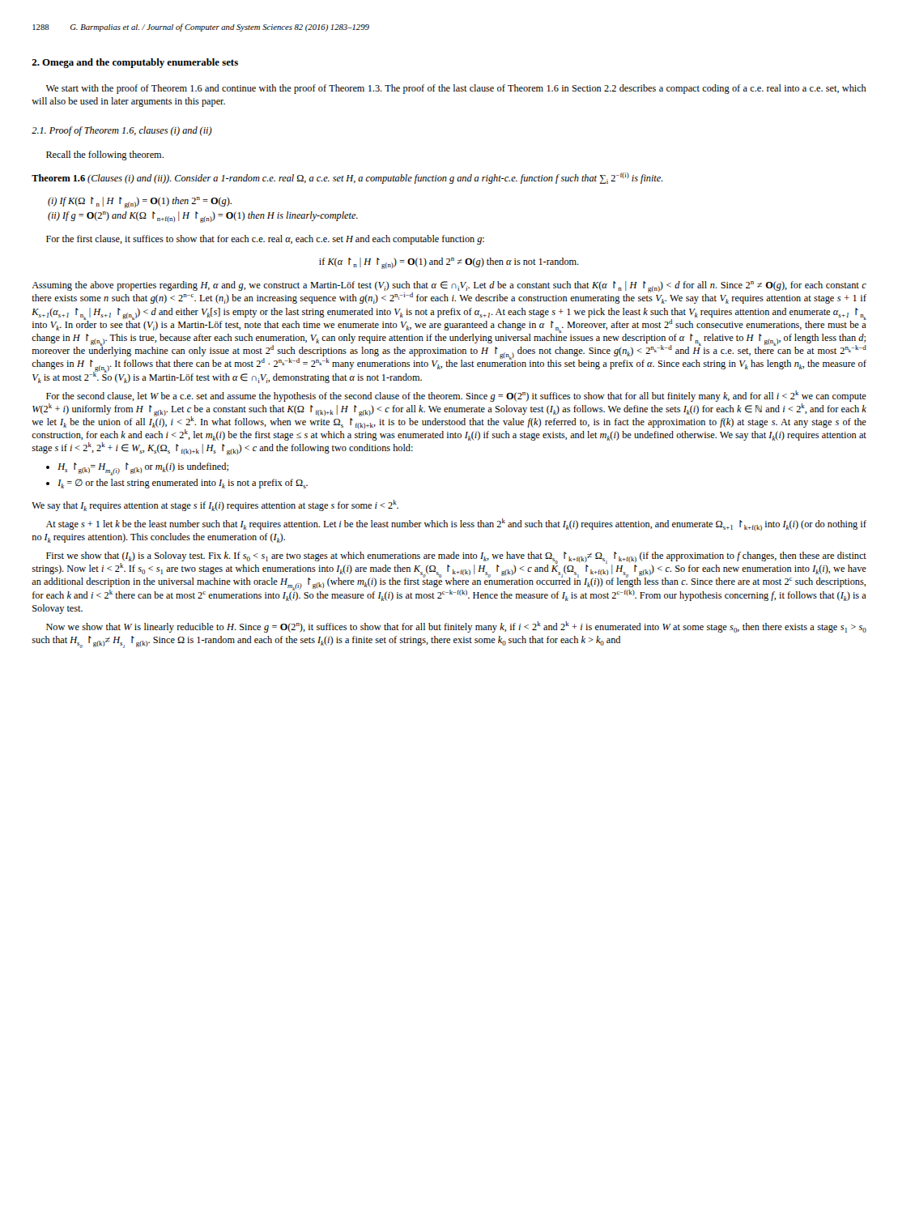1288 G. Barmpalias et al. / Journal of Computer and System Sciences 82 (2016) 1283–1299
2. Omega and the computably enumerable sets
We start with the proof of Theorem 1.6 and continue with the proof of Theorem 1.3. The proof of the last clause of Theorem 1.6 in Section 2.2 describes a compact coding of a c.e. real into a c.e. set, which will also be used in later arguments in this paper.
2.1. Proof of Theorem 1.6, clauses (i) and (ii)
Recall the following theorem.
Theorem 1.6 (Clauses (i) and (ii)). Consider a 1-random c.e. real Ω, a c.e. set H, a computable function g and a right-c.e. function f such that ∑i 2−f(i) is finite.
(i) If K(Ω ↾n | H ↾g(n)) = O(1) then 2n = O(g).
(ii) If g = O(2n) and K(Ω ↾n+f(n) | H ↾g(n)) = O(1) then H is linearly-complete.
For the first clause, it suffices to show that for each c.e. real α, each c.e. set H and each computable function g:
if K(α ↾n | H ↾g(n)) = O(1) and 2n ≠ O(g) then α is not 1-random.
Assuming the above properties regarding H, α and g, we construct a Martin-Löf test (Vi) such that α ∈ ∩iVi. Let d be a constant such that K(α ↾n | H ↾g(n)) < d for all n. Since 2n ≠ O(g), for each constant c there exists some n such that g(n) < 2n−c. Let (ni) be an increasing sequence with g(ni) < 2ni−i−d for each i. We describe a construction enumerating the sets Vk. We say that Vk requires attention at stage s + 1 if Ks+1(αs+1 ↾nk | Hs+1 ↾g(nk)) < d and either Vk[s] is empty or the last string enumerated into Vk is not a prefix of αs+1. At each stage s + 1 we pick the least k such that Vk requires attention and enumerate αs+1 ↾nk into Vk. In order to see that (Vi) is a Martin-Löf test, note that each time we enumerate into Vk, we are guaranteed a change in α ↾nk. Moreover, after at most 2d such consecutive enumerations, there must be a change in H ↾g(nk). This is true, because after each such enumeration, Vk can only require attention if the underlying universal machine issues a new description of α ↾nk relative to H ↾g(nk), of length less than d; moreover the underlying machine can only issue at most 2d such descriptions as long as the approximation to H ↾g(nk) does not change. Since g(nk) < 2nk−k−d and H is a c.e. set, there can be at most 2nk−k−d changes in H ↾g(nk). It follows that there can be at most 2d · 2nk−k−d = 2nk−k many enumerations into Vk, the last enumeration into this set being a prefix of α. Since each string in Vk has length nk, the measure of Vk is at most 2−k. So (Vk) is a Martin-Löf test with α ∈ ∩iVi, demonstrating that α is not 1-random.
For the second clause, let W be a c.e. set and assume the hypothesis of the second clause of the theorem. Since g = O(2n) it suffices to show that for all but finitely many k, and for all i < 2k we can compute W(2k + i) uniformly from H ↾g(k). Let c be a constant such that K(Ω ↾f(k)+k | H ↾g(k)) < c for all k. We enumerate a Solovay test (Ik) as follows. We define the sets Ik(i) for each k ∈ ℕ and i < 2k, and for each k we let Ik be the union of all Ik(i), i < 2k. In what follows, when we write Ωs ↾f(k)+k, it is to be understood that the value f(k) referred to, is in fact the approximation to f(k) at stage s. At any stage s of the construction, for each k and each i < 2k, let mk(i) be the first stage ≤ s at which a string was enumerated into Ik(i) if such a stage exists, and let mk(i) be undefined otherwise. We say that Ik(i) requires attention at stage s if i < 2k, 2k + i ∈ Ws, Ks(Ωs ↾f(k)+k | Hs ↾g(k)) < c and the following two conditions hold:
Hs ↾g(k)= Hmk(i) ↾g(k) or mk(i) is undefined;
Ik = ∅ or the last string enumerated into Ik is not a prefix of Ωs.
We say that Ik requires attention at stage s if Ik(i) requires attention at stage s for some i < 2k.
At stage s + 1 let k be the least number such that Ik requires attention. Let i be the least number which is less than 2k and such that Ik(i) requires attention, and enumerate Ωs+1 ↾k+f(k) into Ik(i) (or do nothing if no Ik requires attention). This concludes the enumeration of (Ik).
First we show that (Ik) is a Solovay test. Fix k. If s0 < s1 are two stages at which enumerations are made into Ik, we have that Ωs0 ↾k+f(k)≠ Ωs1 ↾k+f(k) (if the approximation to f changes, then these are distinct strings). Now let i < 2k. If s0 < s1 are two stages at which enumerations into Ik(i) are made then Ks0(Ωs0 ↾k+f(k) | Hs0 ↾g(k)) < c and Ks1(Ωs1 ↾k+f(k) | Hs0 ↾g(k)) < c. So for each new enumeration into Ik(i), we have an additional description in the universal machine with oracle Hmk(i) ↾g(k) (where mk(i) is the first stage where an enumeration occurred in Ik(i)) of length less than c. Since there are at most 2c such descriptions, for each k and i < 2k there can be at most 2c enumerations into Ik(i). So the measure of Ik(i) is at most 2c−k−f(k). Hence the measure of Ik is at most 2c−f(k). From our hypothesis concerning f, it follows that (Ik) is a Solovay test.
Now we show that W is linearly reducible to H. Since g = O(2n), it suffices to show that for all but finitely many k, if i < 2k and 2k + i is enumerated into W at some stage s0, then there exists a stage s1 > s0 such that Hs0 ↾g(k)≠ Hs1 ↾g(k). Since Ω is 1-random and each of the sets Ik(i) is a finite set of strings, there exist some k0 such that for each k > k0 and